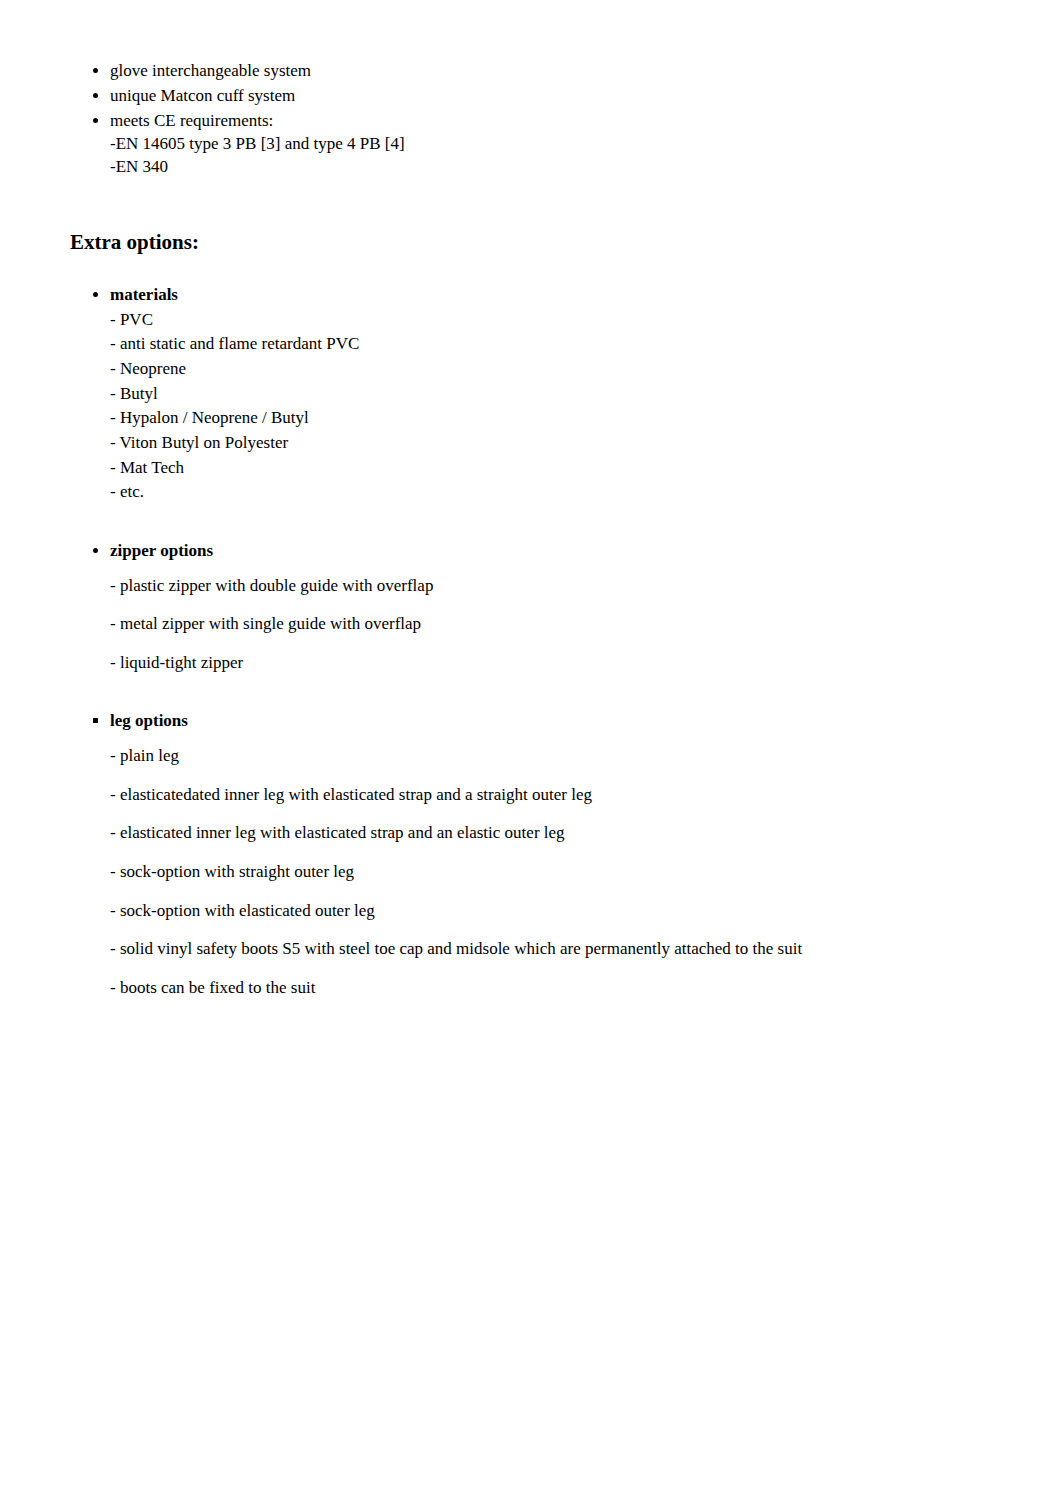glove interchangeable system
unique Matcon cuff system
meets CE requirements:
-EN 14605 type 3 PB [3] and type 4 PB [4]
-EN 340
Extra options:
materials
- PVC
- anti static and flame retardant PVC
- Neoprene
- Butyl
- Hypalon / Neoprene / Butyl
- Viton Butyl on Polyester
- Mat Tech
- etc.
zipper options
- plastic zipper with double guide with overflap
- metal zipper with single guide with overflap
- liquid-tight zipper
leg options
- plain leg
- elasticatedated inner leg with elasticated strap and a straight outer leg
- elasticated inner leg with elasticated strap and an elastic outer leg
- sock-option with straight outer leg
- sock-option with elasticated outer leg
- solid vinyl safety boots S5 with steel toe cap and midsole which are permanently attached to the suit
- boots can be fixed to the suit